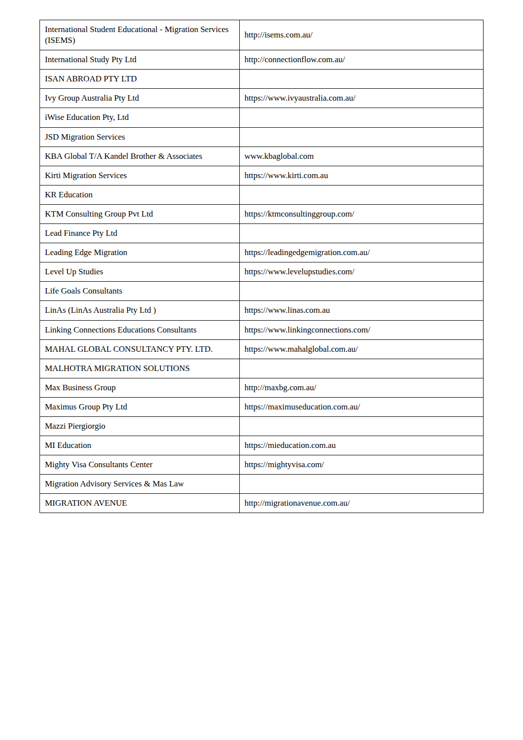| International Student Educational - Migration Services (ISEMS) | http://isems.com.au/ |
| International Study Pty Ltd | http://connectionflow.com.au/ |
| ISAN ABROAD PTY LTD | |
| Ivy Group Australia Pty Ltd | https://www.ivyaustralia.com.au/ |
| iWise Education Pty, Ltd | |
| JSD Migration Services | |
| KBA Global T/A Kandel Brother & Associates | www.kbaglobal.com |
| Kirti Migration Services | https://www.kirti.com.au |
| KR Education | |
| KTM Consulting Group Pvt Ltd | https://ktmconsultinggroup.com/ |
| Lead Finance Pty Ltd | |
| Leading Edge Migration | https://leadingedgemigration.com.au/ |
| Level Up Studies | https://www.levelupstudies.com/ |
| Life Goals Consultants | |
| LinAs (LinAs Australia Pty Ltd ) | https://www.linas.com.au |
| Linking Connections Educations Consultants | https://www.linkingconnections.com/ |
| MAHAL GLOBAL CONSULTANCY PTY. LTD. | https://www.mahalglobal.com.au/ |
| MALHOTRA MIGRATION SOLUTIONS | |
| Max Business Group | http://maxbg.com.au/ |
| Maximus Group Pty Ltd | https://maximuseducation.com.au/ |
| Mazzi Piergiorgio | |
| MI Education | https://mieducation.com.au |
| Mighty Visa Consultants Center | https://mightyvisa.com/ |
| Migration Advisory Services & Mas Law | |
| MIGRATION AVENUE | http://migrationavenue.com.au/ |